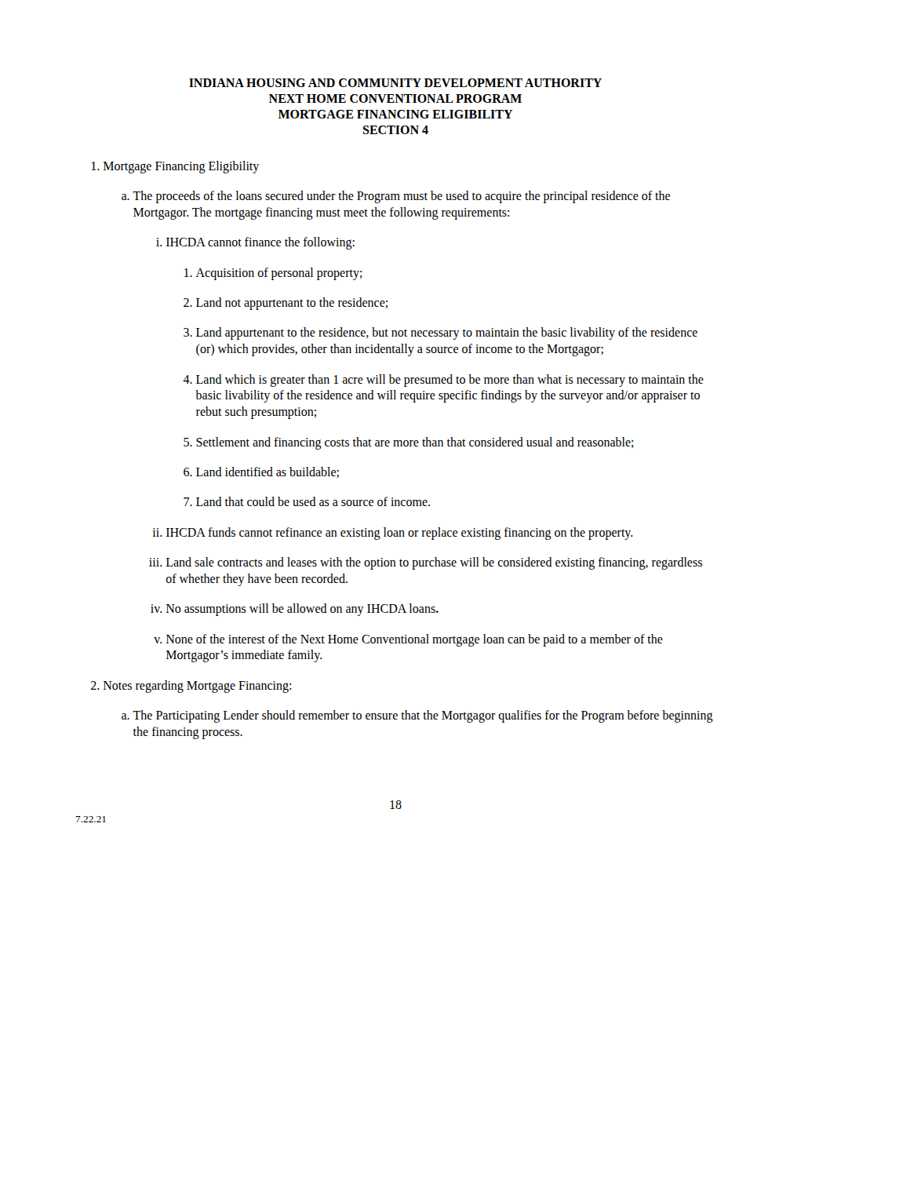INDIANA HOUSING AND COMMUNITY DEVELOPMENT AUTHORITY
NEXT HOME CONVENTIONAL PROGRAM
MORTGAGE FINANCING ELIGIBILITY
SECTION 4
Mortgage Financing Eligibility
The proceeds of the loans secured under the Program must be used to acquire the principal residence of the Mortgagor. The mortgage financing must meet the following requirements:
IHCDA cannot finance the following:
Acquisition of personal property;
Land not appurtenant to the residence;
Land appurtenant to the residence, but not necessary to maintain the basic livability of the residence (or) which provides, other than incidentally a source of income to the Mortgagor;
Land which is greater than 1 acre will be presumed to be more than what is necessary to maintain the basic livability of the residence and will require specific findings by the surveyor and/or appraiser to rebut such presumption;
Settlement and financing costs that are more than that considered usual and reasonable;
Land identified as buildable;
Land that could be used as a source of income.
IHCDA funds cannot refinance an existing loan or replace existing financing on the property.
Land sale contracts and leases with the option to purchase will be considered existing financing, regardless of whether they have been recorded.
No assumptions will be allowed on any IHCDA loans.
None of the interest of the Next Home Conventional mortgage loan can be paid to a member of the Mortgagor’s immediate family.
Notes regarding Mortgage Financing:
The Participating Lender should remember to ensure that the Mortgagor qualifies for the Program before beginning the financing process.
18
7.22.21